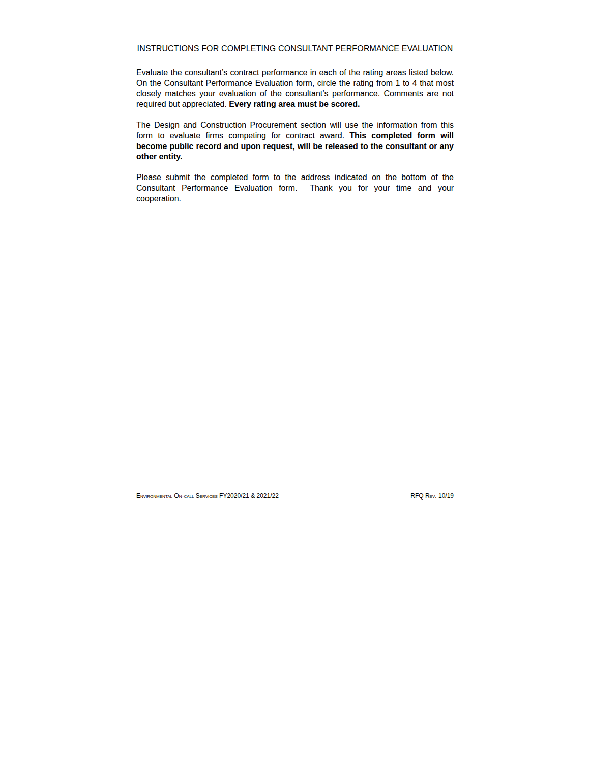INSTRUCTIONS FOR COMPLETING CONSULTANT PERFORMANCE EVALUATION
Evaluate the consultant’s contract performance in each of the rating areas listed below. On the Consultant Performance Evaluation form, circle the rating from 1 to 4 that most closely matches your evaluation of the consultant’s performance. Comments are not required but appreciated. Every rating area must be scored.
The Design and Construction Procurement section will use the information from this form to evaluate firms competing for contract award. This completed form will become public record and upon request, will be released to the consultant or any other entity.
Please submit the completed form to the address indicated on the bottom of the Consultant Performance Evaluation form. Thank you for your time and your cooperation.
Environmental On-call Services FY2020/21 & 2021/22
RFQ Rev. 10/19